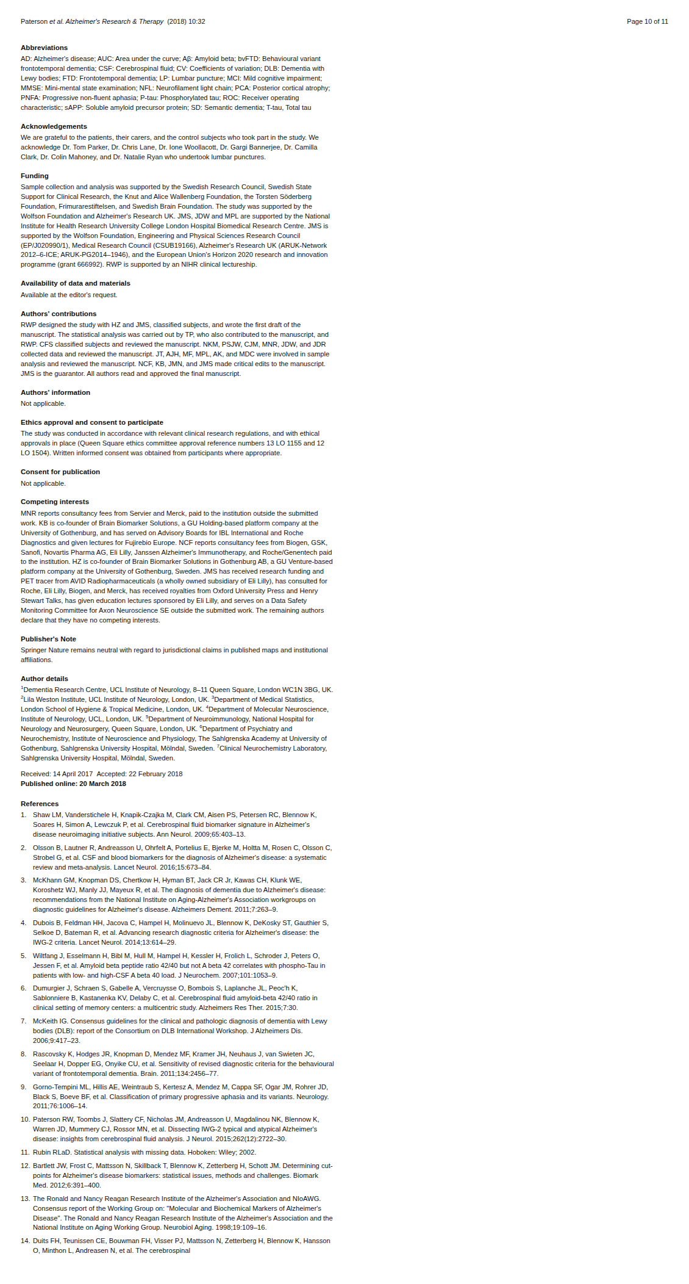Paterson et al. Alzheimer's Research & Therapy (2018) 10:32
Page 10 of 11
Abbreviations
AD: Alzheimer's disease; AUC: Area under the curve; Aβ: Amyloid beta; bvFTD: Behavioural variant frontotemporal dementia; CSF: Cerebrospinal fluid; CV: Coefficients of variation; DLB: Dementia with Lewy bodies; FTD: Frontotemporal dementia; LP: Lumbar puncture; MCI: Mild cognitive impairment; MMSE: Mini-mental state examination; NFL: Neurofilament light chain; PCA: Posterior cortical atrophy; PNFA: Progressive non-fluent aphasia; P-tau: Phosphorylated tau; ROC: Receiver operating characteristic; sAPP: Soluble amyloid precursor protein; SD: Semantic dementia; T-tau, Total tau
Acknowledgements
We are grateful to the patients, their carers, and the control subjects who took part in the study. We acknowledge Dr. Tom Parker, Dr. Chris Lane, Dr. Ione Woollacott, Dr. Gargi Bannerjee, Dr. Camilla Clark, Dr. Colin Mahoney, and Dr. Natalie Ryan who undertook lumbar punctures.
Funding
Sample collection and analysis was supported by the Swedish Research Council, Swedish State Support for Clinical Research, the Knut and Alice Wallenberg Foundation, the Torsten Söderberg Foundation, Frimurarestiftelsen, and Swedish Brain Foundation. The study was supported by the Wolfson Foundation and Alzheimer's Research UK. JMS, JDW and MPL are supported by the National Institute for Health Research University College London Hospital Biomedical Research Centre. JMS is supported by the Wolfson Foundation, Engineering and Physical Sciences Research Council (EP/J020990/1), Medical Research Council (CSUB19166), Alzheimer's Research UK (ARUK-Network 2012–6-ICE; ARUK-PG2014–1946), and the European Union's Horizon 2020 research and innovation programme (grant 666992). RWP is supported by an NIHR clinical lectureship.
Availability of data and materials
Available at the editor's request.
Authors' contributions
RWP designed the study with HZ and JMS, classified subjects, and wrote the first draft of the manuscript. The statistical analysis was carried out by TP, who also contributed to the manuscript, and RWP. CFS classified subjects and reviewed the manuscript. NKM, PSJW, CJM, MNR, JDW, and JDR collected data and reviewed the manuscript. JT, AJH, MF, MPL, AK, and MDC were involved in sample analysis and reviewed the manuscript. NCF, KB, JMN, and JMS made critical edits to the manuscript. JMS is the guarantor. All authors read and approved the final manuscript.
Authors' information
Not applicable.
Ethics approval and consent to participate
The study was conducted in accordance with relevant clinical research regulations, and with ethical approvals in place (Queen Square ethics committee approval reference numbers 13 LO 1155 and 12 LO 1504). Written informed consent was obtained from participants where appropriate.
Consent for publication
Not applicable.
Competing interests
MNR reports consultancy fees from Servier and Merck, paid to the institution outside the submitted work. KB is co-founder of Brain Biomarker Solutions, a GU Holding-based platform company at the University of Gothenburg, and has served on Advisory Boards for IBL International and Roche Diagnostics and given lectures for Fujirebio Europe. NCF reports consultancy fees from Biogen, GSK, Sanofi, Novartis Pharma AG, Eli Lilly, Janssen Alzheimer's Immunotherapy, and Roche/Genentech paid to the institution. HZ is co-founder of Brain Biomarker Solutions in Gothenburg AB, a GU Venture-based platform company at the University of Gothenburg, Sweden. JMS has received research funding and PET tracer from AVID Radiopharmaceuticals (a wholly owned subsidiary of Eli Lilly), has consulted for Roche, Eli Lilly, Biogen, and Merck, has received royalties from Oxford University Press and Henry Stewart Talks, has given education lectures sponsored by Eli Lilly, and serves on a Data Safety Monitoring Committee for Axon Neuroscience SE outside the submitted work. The remaining authors declare that they have no competing interests.
Publisher's Note
Springer Nature remains neutral with regard to jurisdictional claims in published maps and institutional affiliations.
Author details
1Dementia Research Centre, UCL Institute of Neurology, 8–11 Queen Square, London WC1N 3BG, UK. 2Lila Weston Institute, UCL Institute of Neurology, London, UK. 3Department of Medical Statistics, London School of Hygiene & Tropical Medicine, London, UK. 4Department of Molecular Neuroscience, Institute of Neurology, UCL, London, UK. 5Department of Neuroimmunology, National Hospital for Neurology and Neurosurgery, Queen Square, London, UK. 6Department of Psychiatry and Neurochemistry, Institute of Neuroscience and Physiology, The Sahlgrenska Academy at University of Gothenburg, Sahlgrenska University Hospital, Mölndal, Sweden. 7Clinical Neurochemistry Laboratory, Sahlgrenska University Hospital, Mölndal, Sweden.
Received: 14 April 2017 Accepted: 22 February 2018
Published online: 20 March 2018
References
Shaw LM, Vanderstichele H, Knapik-Czajka M, Clark CM, Aisen PS, Petersen RC, Blennow K, Soares H, Simon A, Lewczuk P, et al. Cerebrospinal fluid biomarker signature in Alzheimer's disease neuroimaging initiative subjects. Ann Neurol. 2009;65:403–13.
Olsson B, Lautner R, Andreasson U, Ohrfelt A, Portelius E, Bjerke M, Holtta M, Rosen C, Olsson C, Strobel G, et al. CSF and blood biomarkers for the diagnosis of Alzheimer's disease: a systematic review and meta-analysis. Lancet Neurol. 2016;15:673–84.
McKhann GM, Knopman DS, Chertkow H, Hyman BT, Jack CR Jr, Kawas CH, Klunk WE, Koroshetz WJ, Manly JJ, Mayeux R, et al. The diagnosis of dementia due to Alzheimer's disease: recommendations from the National Institute on Aging-Alzheimer's Association workgroups on diagnostic guidelines for Alzheimer's disease. Alzheimers Dement. 2011;7:263–9.
Dubois B, Feldman HH, Jacova C, Hampel H, Molinuevo JL, Blennow K, DeKosky ST, Gauthier S, Selkoe D, Bateman R, et al. Advancing research diagnostic criteria for Alzheimer's disease: the IWG-2 criteria. Lancet Neurol. 2014;13:614–29.
Wiltfang J, Esselmann H, Bibl M, Hull M, Hampel H, Kessler H, Frolich L, Schroder J, Peters O, Jessen F, et al. Amyloid beta peptide ratio 42/40 but not A beta 42 correlates with phospho-Tau in patients with low- and high-CSF A beta 40 load. J Neurochem. 2007;101:1053–9.
Dumurgier J, Schraen S, Gabelle A, Vercruysse O, Bombois S, Laplanche JL, Peoc'h K, Sablonniere B, Kastanenka KV, Delaby C, et al. Cerebrospinal fluid amyloid-beta 42/40 ratio in clinical setting of memory centers: a multicentric study. Alzheimers Res Ther. 2015;7:30.
McKeith IG. Consensus guidelines for the clinical and pathologic diagnosis of dementia with Lewy bodies (DLB): report of the Consortium on DLB International Workshop. J Alzheimers Dis. 2006;9:417–23.
Rascovsky K, Hodges JR, Knopman D, Mendez MF, Kramer JH, Neuhaus J, van Swieten JC, Seelaar H, Dopper EG, Onyike CU, et al. Sensitivity of revised diagnostic criteria for the behavioural variant of frontotemporal dementia. Brain. 2011;134:2456–77.
Gorno-Tempini ML, Hillis AE, Weintraub S, Kertesz A, Mendez M, Cappa SF, Ogar JM, Rohrer JD, Black S, Boeve BF, et al. Classification of primary progressive aphasia and its variants. Neurology. 2011;76:1006–14.
Paterson RW, Toombs J, Slattery CF, Nicholas JM, Andreasson U, Magdalinou NK, Blennow K, Warren JD, Mummery CJ, Rossor MN, et al. Dissecting IWG-2 typical and atypical Alzheimer's disease: insights from cerebrospinal fluid analysis. J Neurol. 2015;262(12):2722–30.
Rubin RLaD. Statistical analysis with missing data. Hoboken: Wiley; 2002.
Bartlett JW, Frost C, Mattsson N, Skillback T, Blennow K, Zetterberg H, Schott JM. Determining cut-points for Alzheimer's disease biomarkers: statistical issues, methods and challenges. Biomark Med. 2012;6:391–400.
The Ronald and Nancy Reagan Research Institute of the Alzheimer's Association and NIoAWG. Consensus report of the Working Group on: "Molecular and Biochemical Markers of Alzheimer's Disease". The Ronald and Nancy Reagan Research Institute of the Alzheimer's Association and the National Institute on Aging Working Group. Neurobiol Aging. 1998;19:109–16.
Duits FH, Teunissen CE, Bouwman FH, Visser PJ, Mattsson N, Zetterberg H, Blennow K, Hansson O, Minthon L, Andreasen N, et al. The cerebrospinal